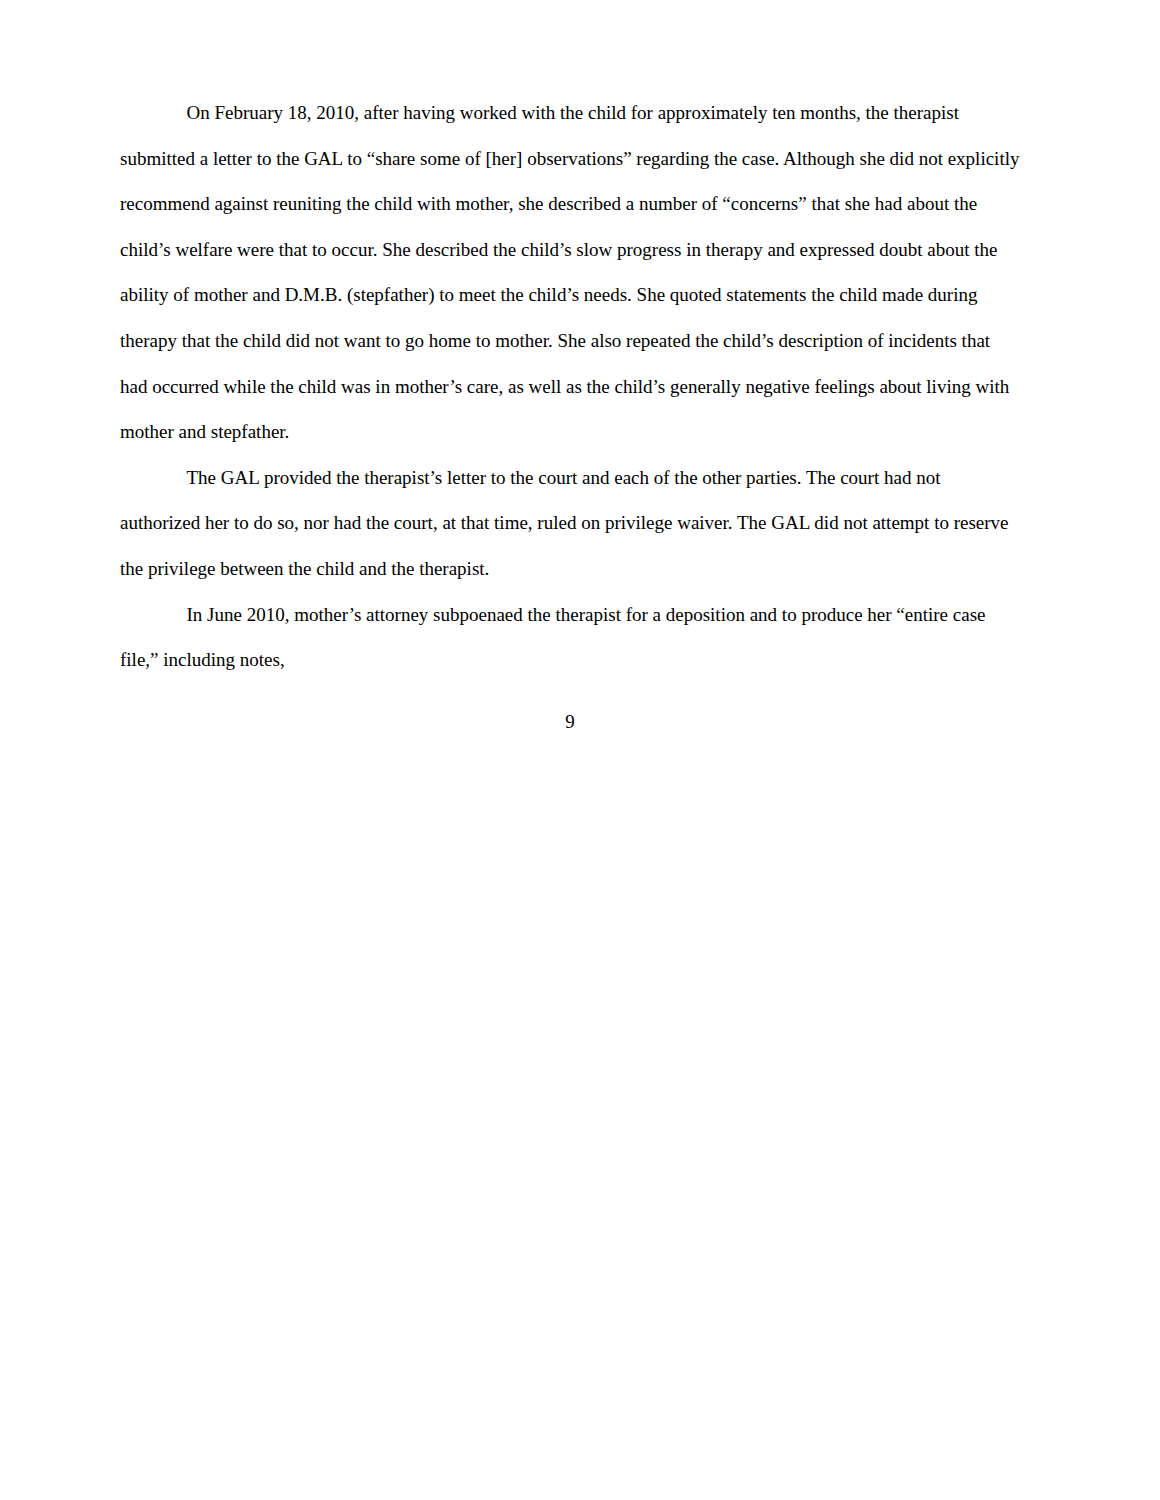On February 18, 2010, after having worked with the child for approximately ten months, the therapist submitted a letter to the GAL to “share some of [her] observations” regarding the case. Although she did not explicitly recommend against reuniting the child with mother, she described a number of “concerns” that she had about the child’s welfare were that to occur. She described the child’s slow progress in therapy and expressed doubt about the ability of mother and D.M.B. (stepfather) to meet the child’s needs. She quoted statements the child made during therapy that the child did not want to go home to mother. She also repeated the child’s description of incidents that had occurred while the child was in mother’s care, as well as the child’s generally negative feelings about living with mother and stepfather.
The GAL provided the therapist’s letter to the court and each of the other parties. The court had not authorized her to do so, nor had the court, at that time, ruled on privilege waiver. The GAL did not attempt to reserve the privilege between the child and the therapist.
In June 2010, mother’s attorney subpoenaed the therapist for a deposition and to produce her “entire case file,” including notes,
9